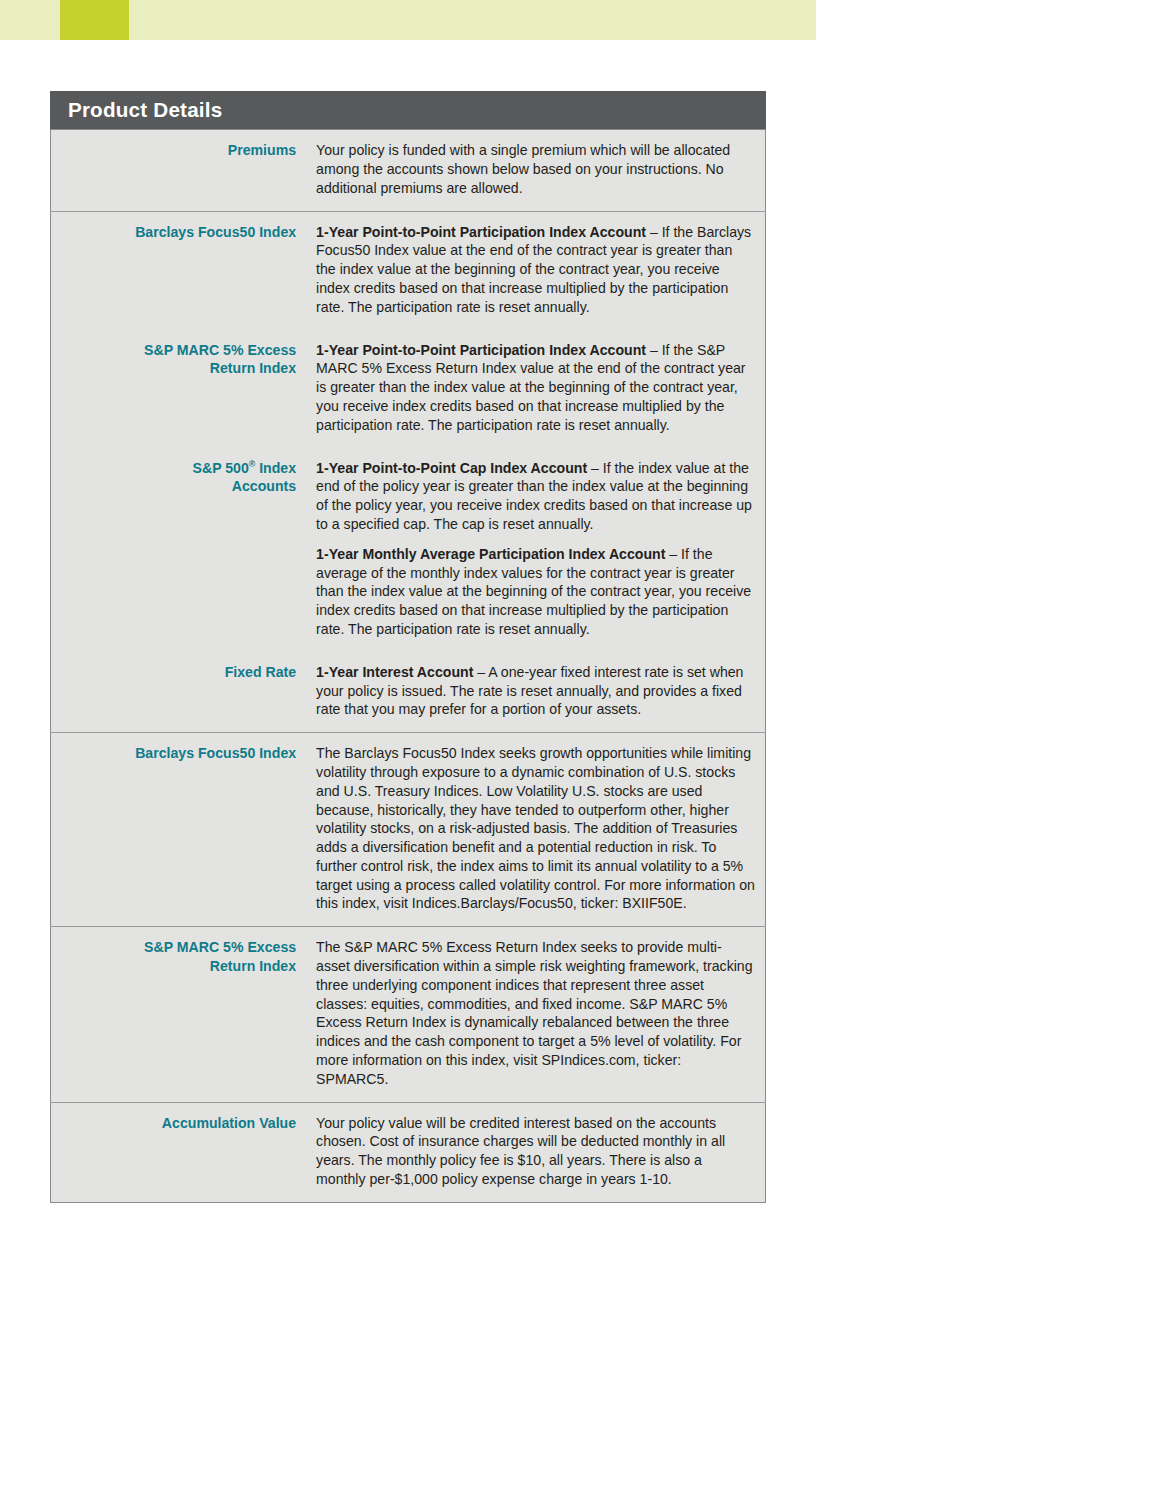Product Details
| Premiums | Your policy is funded with a single premium which will be allocated among the accounts shown below based on your instructions. No additional premiums are allowed. |
| Barclays Focus50 Index | 1-Year Point-to-Point Participation Index Account – If the Barclays Focus50 Index value at the end of the contract year is greater than the index value at the beginning of the contract year, you receive index credits based on that increase multiplied by the participation rate. The participation rate is reset annually. |
| S&P MARC 5% Excess Return Index | 1-Year Point-to-Point Participation Index Account – If the S&P MARC 5% Excess Return Index value at the end of the contract year is greater than the index value at the beginning of the contract year, you receive index credits based on that increase multiplied by the participation rate. The participation rate is reset annually. |
| S&P 500 ® Index Accounts | 1-Year Point-to-Point Cap Index Account – If the index value at the end of the policy year is greater than the index value at the beginning of the policy year, you receive index credits based on that increase up to a specified cap. The cap is reset annually. 1-Year Monthly Average Participation Index Account – If the average of the monthly index values for the contract year is greater than the index value at the beginning of the contract year, you receive index credits based on that increase multiplied by the participation rate. The participation rate is reset annually. |
| Fixed Rate | 1-Year Interest Account – A one-year fixed interest rate is set when your policy is issued. The rate is reset annually, and provides a fixed rate that you may prefer for a portion of your assets. |
| Barclays Focus50 Index | The Barclays Focus50 Index seeks growth opportunities while limiting volatility through exposure to a dynamic combination of U.S. stocks and U.S. Treasury Indices. Low Volatility U.S. stocks are used because, historically, they have tended to outperform other, higher volatility stocks, on a risk-adjusted basis. The addition of Treasuries adds a diversification benefit and a potential reduction in risk. To further control risk, the index aims to limit its annual volatility to a 5% target using a process called volatility control. For more information on this index, visit Indices.Barclays/Focus50, ticker: BXIIF50E. |
| S&P MARC 5% Excess Return Index | The S&P MARC 5% Excess Return Index seeks to provide multi-asset diversification within a simple risk weighting framework, tracking three underlying component indices that represent three asset classes: equities, commodities, and fixed income. S&P MARC 5% Excess Return Index is dynamically rebalanced between the three indices and the cash component to target a 5% level of volatility. For more information on this index, visit SPIndices.com, ticker: SPMARC5. |
| Accumulation Value | Your policy value will be credited interest based on the accounts chosen. Cost of insurance charges will be deducted monthly in all years. The monthly policy fee is $10, all years. There is also a monthly per-$1,000 policy expense charge in years 1-10. |